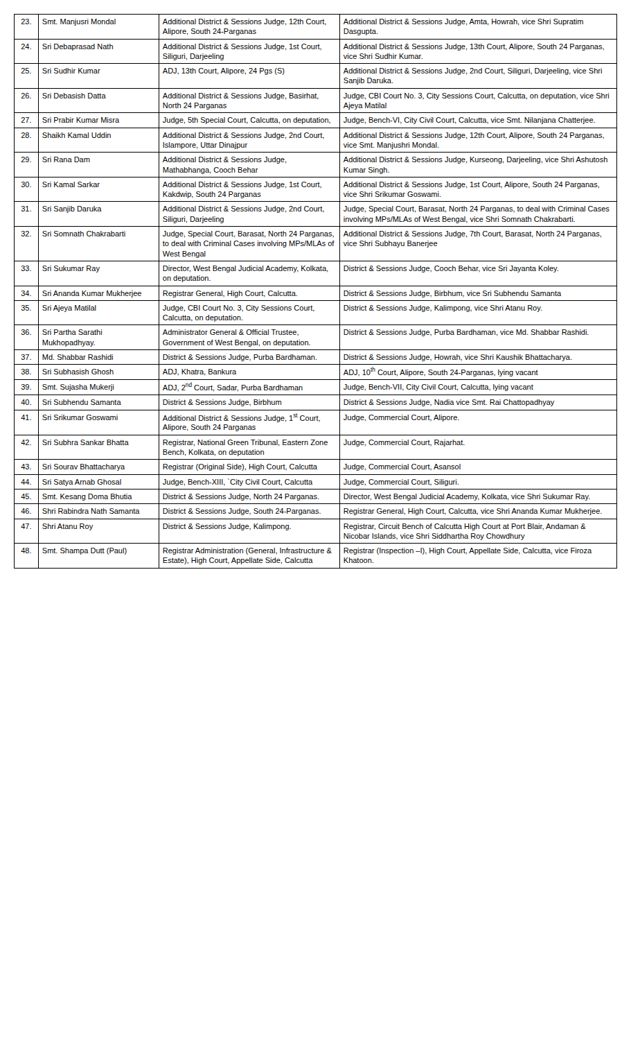| 23. | Smt. Manjusri Mondal | Additional District & Sessions Judge, 12th Court, Alipore, South 24-Parganas | Additional District & Sessions Judge, Amta, Howrah, vice Shri Supratim Dasgupta. |
| 24. | Sri Debaprasad Nath | Additional District & Sessions Judge, 1st Court, Siliguri, Darjeeling | Additional District & Sessions Judge, 13th Court, Alipore, South 24 Parganas, vice Shri Sudhir Kumar. |
| 25. | Sri Sudhir Kumar | ADJ, 13th Court, Alipore, 24 Pgs (S) | Additional District & Sessions Judge, 2nd Court, Siliguri, Darjeeling, vice Shri Sanjib Daruka. |
| 26. | Sri Debasish Datta | Additional District & Sessions Judge, Basirhat, North 24 Parganas | Judge, CBI Court No. 3, City Sessions Court, Calcutta, on deputation, vice Shri Ajeya Matilal |
| 27. | Sri Prabir Kumar Misra | Judge, 5th Special Court, Calcutta, on deputation, | Judge, Bench-VI, City Civil Court, Calcutta, vice Smt. Nilanjana Chatterjee. |
| 28. | Shaikh Kamal Uddin | Additional District & Sessions Judge, 2nd Court, Islampore, Uttar Dinajpur | Additional District & Sessions Judge, 12th Court, Alipore, South 24 Parganas, vice Smt. Manjushri Mondal. |
| 29. | Sri Rana Dam | Additional District & Sessions Judge, Mathabhanga, Cooch Behar | Additional District & Sessions Judge, Kurseong, Darjeeling, vice Shri Ashutosh Kumar Singh. |
| 30. | Sri Kamal Sarkar | Additional District & Sessions Judge, 1st Court, Kakdwip, South 24 Parganas | Additional District & Sessions Judge, 1st Court, Alipore, South 24 Parganas, vice Shri Srikumar Goswami. |
| 31. | Sri Sanjib Daruka | Additional District & Sessions Judge, 2nd Court, Siliguri, Darjeeling | Judge, Special Court, Barasat, North 24 Parganas, to deal with Criminal Cases involving MPs/MLAs of West Bengal, vice Shri Somnath Chakrabarti. |
| 32. | Sri Somnath Chakrabarti | Judge, Special Court, Barasat, North 24 Parganas, to deal with Criminal Cases involving MPs/MLAs of West Bengal | Additional District & Sessions Judge, 7th Court, Barasat, North 24 Parganas, vice Shri Subhayu Banerjee |
| 33. | Sri Sukumar Ray | Director, West Bengal Judicial Academy, Kolkata, on deputation. | District & Sessions Judge, Cooch Behar, vice Sri Jayanta Koley. |
| 34. | Sri Ananda Kumar Mukherjee | Registrar General, High Court, Calcutta. | District & Sessions Judge, Birbhum, vice Sri Subhendu Samanta |
| 35. | Sri Ajeya Matilal | Judge, CBI Court No. 3, City Sessions Court, Calcutta, on deputation. | District & Sessions Judge, Kalimpong, vice Shri Atanu Roy. |
| 36. | Sri Partha Sarathi Mukhopadhyay. | Administrator General & Official Trustee, Government of West Bengal, on deputation. | District & Sessions Judge, Purba Bardhaman, vice Md. Shabbar Rashidi. |
| 37. | Md. Shabbar Rashidi | District & Sessions Judge, Purba Bardhaman. | District & Sessions Judge, Howrah, vice Shri Kaushik Bhattacharya. |
| 38. | Sri Subhasish Ghosh | ADJ, Khatra, Bankura | ADJ, 10 th Court, Alipore, South 24-Parganas, lying vacant |
| 39. | Smt. Sujasha Mukerji | ADJ, 2 nd Court, Sadar, Purba Bardhaman | Judge, Bench-VII, City Civil Court, Calcutta, lying vacant |
| 40. | Sri Subhendu Samanta | District & Sessions Judge, Birbhum | District & Sessions Judge, Nadia vice Smt. Rai Chattopadhyay |
| 41. | Sri Srikumar Goswami | Additional District & Sessions Judge, 1 st Court, Alipore, South 24 Parganas | Judge, Commercial Court, Alipore. |
| 42. | Sri Subhra Sankar Bhatta | Registrar, National Green Tribunal, Eastern Zone Bench, Kolkata, on deputation | Judge, Commercial Court, Rajarhat. |
| 43. | Sri Sourav Bhattacharya | Registrar (Original Side), High Court, Calcutta | Judge, Commercial Court, Asansol |
| 44. | Sri Satya Arnab Ghosal | Judge, Bench-XIII, `City Civil Court, Calcutta | Judge, Commercial Court, Siliguri. |
| 45. | Smt. Kesang Doma Bhutia | District & Sessions Judge, North 24 Parganas. | Director, West Bengal Judicial Academy, Kolkata, vice Shri Sukumar Ray. |
| 46. | Shri Rabindra Nath Samanta | District & Sessions Judge, South 24-Parganas. | Registrar General, High Court, Calcutta, vice Shri Ananda Kumar Mukherjee. |
| 47. | Shri Atanu Roy | District & Sessions Judge, Kalimpong. | Registrar, Circuit Bench of Calcutta High Court at Port Blair, Andaman & Nicobar Islands, vice Shri Siddhartha Roy Chowdhury |
| 48. | Smt. Shampa Dutt (Paul) | Registrar Administration (General, Infrastructure & Estate), High Court, Appellate Side, Calcutta | Registrar (Inspection –I), High Court, Appellate Side, Calcutta, vice Firoza Khatoon. |